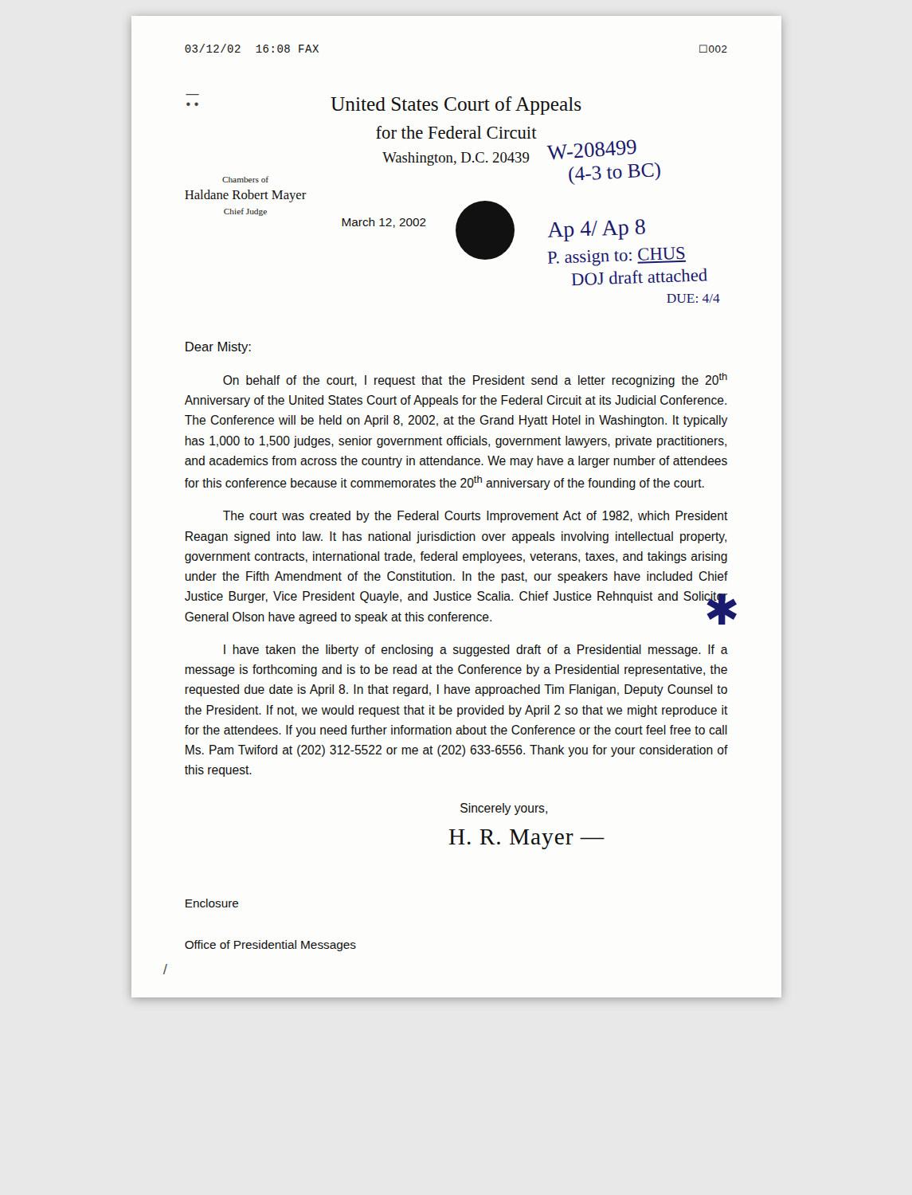03/12/02 16:08 FAX ☐002
—
• •
United States Court of Appeals
for the Federal Circuit
Washington, D.C. 20439
Chambers of
Haldane Robert Mayer
Chief Judge
March 12, 2002
W-208499
(4-3 to BC)
Ap 4/ Ap 8
P. assign to: CHUS
DOJ draft attached
DUE: 4/4
Dear Misty:
On behalf of the court, I request that the President send a letter recognizing the 20th Anniversary of the United States Court of Appeals for the Federal Circuit at its Judicial Conference. The Conference will be held on April 8, 2002, at the Grand Hyatt Hotel in Washington. It typically has 1,000 to 1,500 judges, senior government officials, government lawyers, private practitioners, and academics from across the country in attendance. We may have a larger number of attendees for this conference because it commemorates the 20th anniversary of the founding of the court.
The court was created by the Federal Courts Improvement Act of 1982, which President Reagan signed into law. It has national jurisdiction over appeals involving intellectual property, government contracts, international trade, federal employees, veterans, taxes, and takings arising under the Fifth Amendment of the Constitution. In the past, our speakers have included Chief Justice Burger, Vice President Quayle, and Justice Scalia. Chief Justice Rehnquist and Solicitor General Olson have agreed to speak at this conference.
I have taken the liberty of enclosing a suggested draft of a Presidential message. If a message is forthcoming and is to be read at the Conference by a Presidential representative, the requested due date is April 8. In that regard, I have approached Tim Flanigan, Deputy Counsel to the President. If not, we would request that it be provided by April 2 so that we might reproduce it for the attendees. If you need further information about the Conference or the court feel free to call Ms. Pam Twiford at (202) 312-5522 or me at (202) 633-6556. Thank you for your consideration of this request.
Sincerely yours,
H. R. Mayer —
Enclosure
Office of Presidential Messages
✱
/